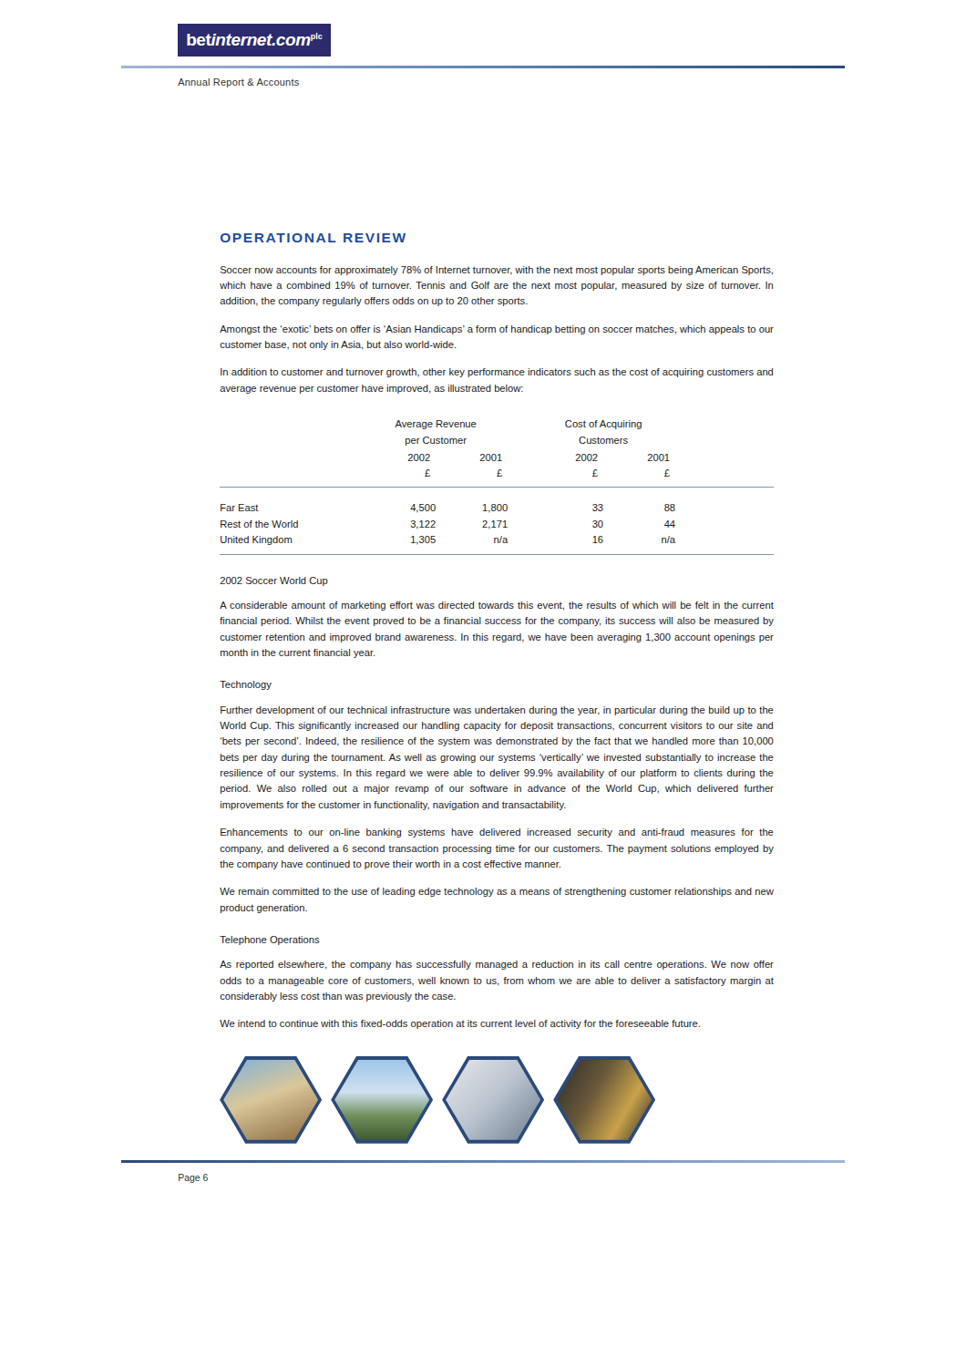betinternet.complc
Annual Report & Accounts
Operational Review
Soccer now accounts for approximately 78% of Internet turnover, with the next most popular sports being American Sports, which have a combined 19% of turnover. Tennis and Golf are the next most popular, measured by size of turnover. In addition, the company regularly offers odds on up to 20 other sports.
Amongst the ‘exotic’ bets on offer is ‘Asian Handicaps’ a form of handicap betting on soccer matches, which appeals to our customer base, not only in Asia, but also world-wide.
In addition to customer and turnover growth, other key performance indicators such as the cost of acquiring customers and average revenue per customer have improved, as illustrated below:
| | Average Revenue | | Cost of Acquiring | |
| | per Customer | | Customers | |
| | 2002 | 2001 | | 2002 | 2001 | |
| | £ | £ | | £ | £ | |
| Far East | 4,500 | 1,800 | | 33 | 88 | |
| Rest of the World | 3,122 | 2,171 | | 30 | 44 | |
| United Kingdom | 1,305 | n/a | | 16 | n/a | |
2002 Soccer World Cup
A considerable amount of marketing effort was directed towards this event, the results of which will be felt in the current financial period. Whilst the event proved to be a financial success for the company, its success will also be measured by customer retention and improved brand awareness. In this regard, we have been averaging 1,300 account openings per month in the current financial year.
Technology
Further development of our technical infrastructure was undertaken during the year, in particular during the build up to the World Cup. This significantly increased our handling capacity for deposit transactions, concurrent visitors to our site and ‘bets per second’. Indeed, the resilience of the system was demonstrated by the fact that we handled more than 10,000 bets per day during the tournament. As well as growing our systems ‘vertically’ we invested substantially to increase the resilience of our systems. In this regard we were able to deliver 99.9% availability of our platform to clients during the period. We also rolled out a major revamp of our software in advance of the World Cup, which delivered further improvements for the customer in functionality, navigation and transactability.
Enhancements to our on-line banking systems have delivered increased security and anti-fraud measures for the company, and delivered a 6 second transaction processing time for our customers. The payment solutions employed by the company have continued to prove their worth in a cost effective manner.
We remain committed to the use of leading edge technology as a means of strengthening customer relationships and new product generation.
Telephone Operations
As reported elsewhere, the company has successfully managed a reduction in its call centre operations. We now offer odds to a manageable core of customers, well known to us, from whom we are able to deliver a satisfactory margin at considerably less cost than was previously the case.
We intend to continue with this fixed-odds operation at its current level of activity for the foreseeable future.
Page 6